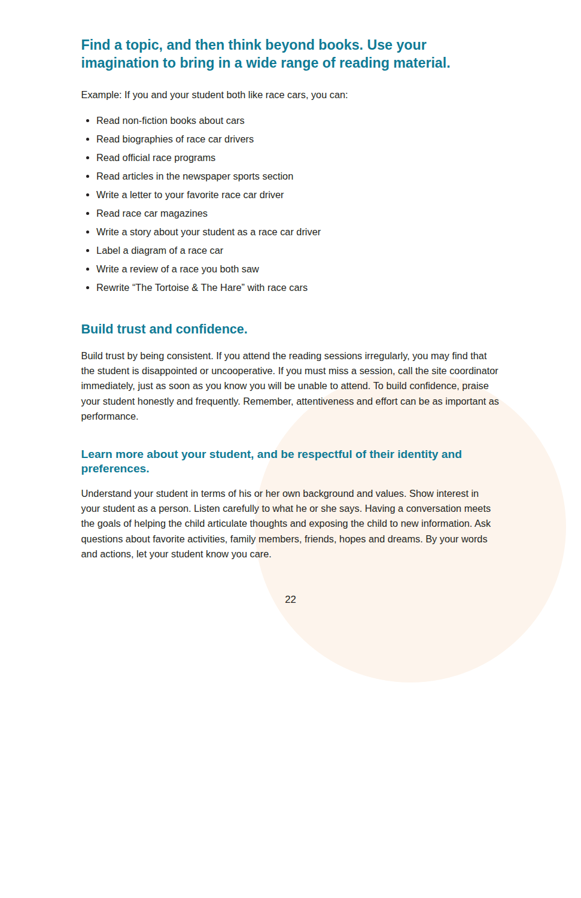Find a topic, and then think beyond books. Use your imagination to bring in a wide range of reading material.
Example: If you and your student both like race cars, you can:
Read non-fiction books about cars
Read biographies of race car drivers
Read official race programs
Read articles in the newspaper sports section
Write a letter to your favorite race car driver
Read race car magazines
Write a story about your student as a race car driver
Label a diagram of a race car
Write a review of a race you both saw
Rewrite “The Tortoise & The Hare” with race cars
Build trust and confidence.
Build trust by being consistent. If you attend the reading sessions irregularly, you may find that the student is disappointed or uncooperative. If you must miss a session, call the site coordinator immediately, just as soon as you know you will be unable to attend. To build confidence, praise your student honestly and frequently. Remember, attentiveness and effort can be as important as performance.
Learn more about your student, and be respectful of their identity and preferences.
Understand your student in terms of his or her own background and values. Show interest in your student as a person. Listen carefully to what he or she says. Having a conversation meets the goals of helping the child articulate thoughts and exposing the child to new information. Ask questions about favorite activities, family members, friends, hopes and dreams. By your words and actions, let your student know you care.
22